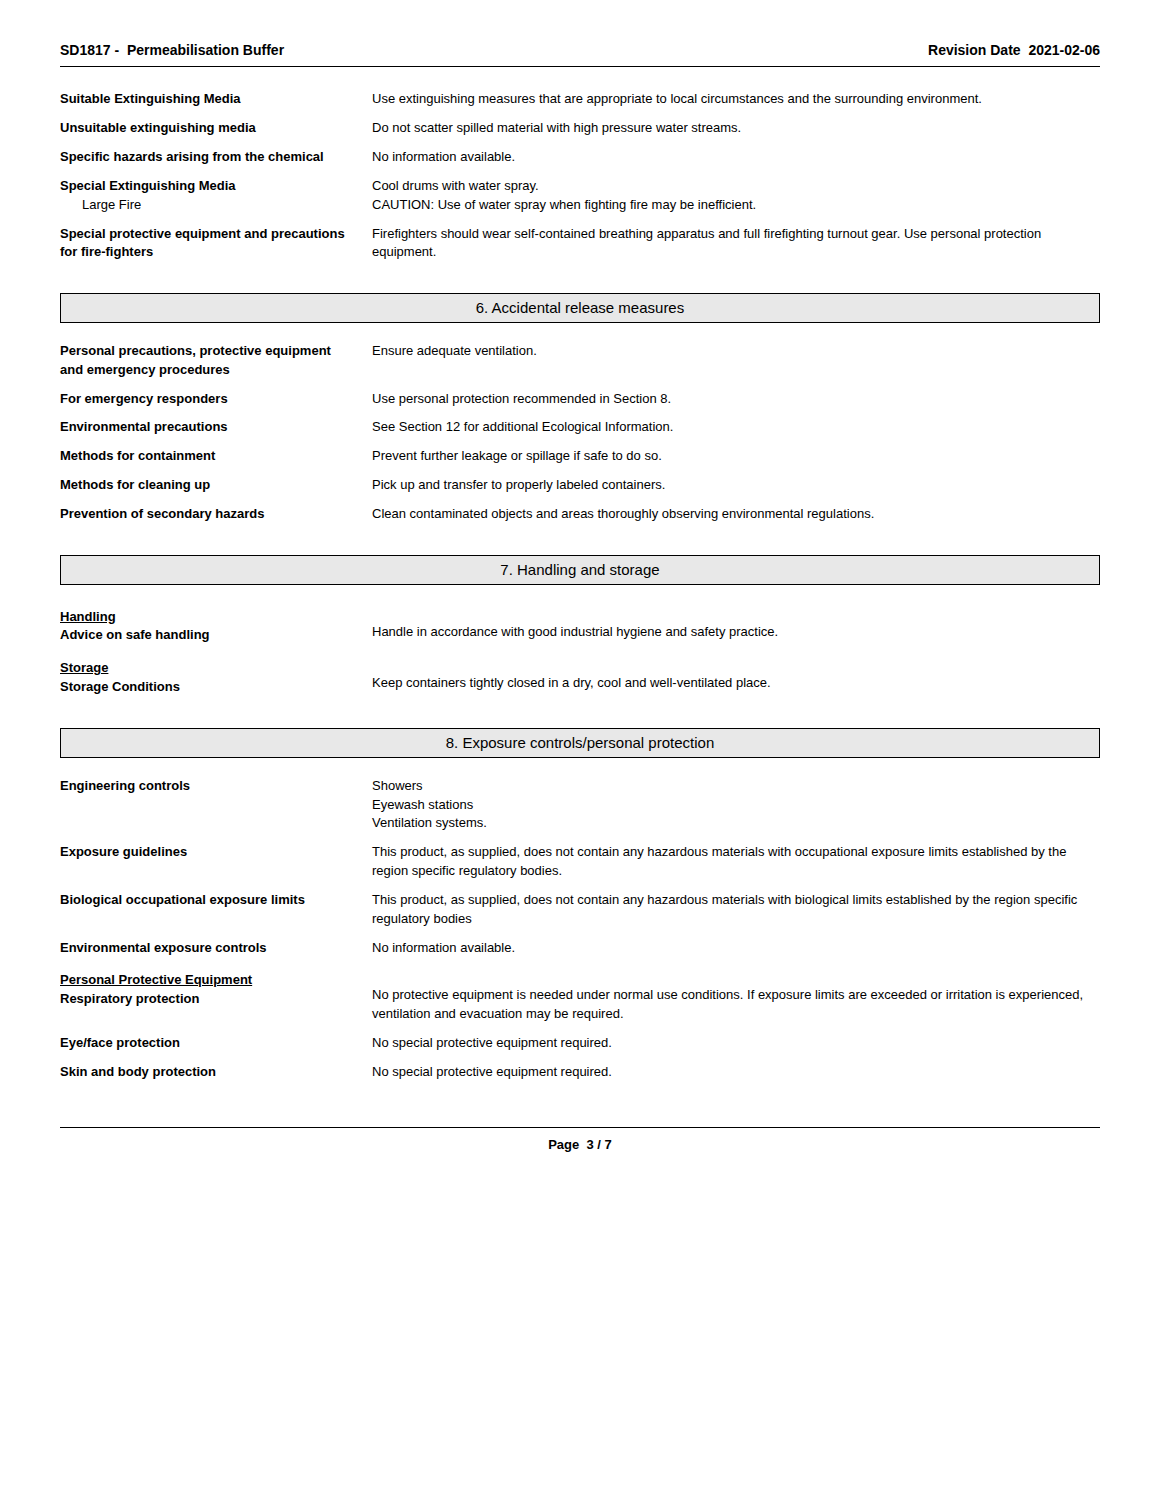SD1817 - Permeabilisation Buffer Revision Date 2021-02-06
| Suitable Extinguishing Media | Use extinguishing measures that are appropriate to local circumstances and the surrounding environment. |
| Unsuitable extinguishing media | Do not scatter spilled material with high pressure water streams. |
| Specific hazards arising from the chemical | No information available. |
| Special Extinguishing Media Large Fire | Cool drums with water spray. CAUTION: Use of water spray when fighting fire may be inefficient. |
| Special protective equipment and precautions for fire-fighters | Firefighters should wear self-contained breathing apparatus and full firefighting turnout gear. Use personal protection equipment. |
6. Accidental release measures
| Personal precautions, protective equipment and emergency procedures | Ensure adequate ventilation. |
| For emergency responders | Use personal protection recommended in Section 8. |
| Environmental precautions | See Section 12 for additional Ecological Information. |
| Methods for containment | Prevent further leakage or spillage if safe to do so. |
| Methods for cleaning up | Pick up and transfer to properly labeled containers. |
| Prevention of secondary hazards | Clean contaminated objects and areas thoroughly observing environmental regulations. |
7. Handling and storage
| Handling Advice on safe handling | Handle in accordance with good industrial hygiene and safety practice. |
| Storage Storage Conditions | Keep containers tightly closed in a dry, cool and well-ventilated place. |
8. Exposure controls/personal protection
| Engineering controls | Showers Eyewash stations Ventilation systems. |
| Exposure guidelines | This product, as supplied, does not contain any hazardous materials with occupational exposure limits established by the region specific regulatory bodies. |
| Biological occupational exposure limits | This product, as supplied, does not contain any hazardous materials with biological limits established by the region specific regulatory bodies |
| Environmental exposure controls | No information available. |
| Personal Protective Equipment Respiratory protection | No protective equipment is needed under normal use conditions. If exposure limits are exceeded or irritation is experienced, ventilation and evacuation may be required. |
| Eye/face protection | No special protective equipment required. |
| Skin and body protection | No special protective equipment required. |
Page 3 / 7